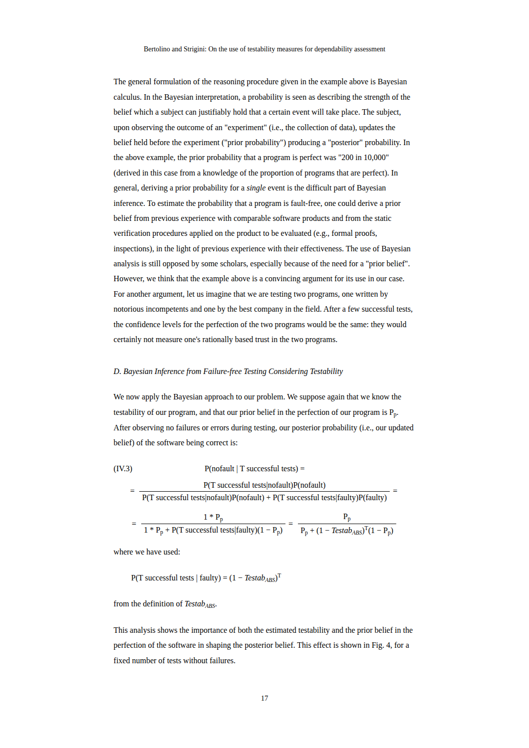Bertolino and Strigini: On the use of testability measures for dependability assessment
The general formulation of the reasoning procedure given in the example above is Bayesian calculus. In the Bayesian interpretation, a probability is seen as describing the strength of the belief which a subject can justifiably hold that a certain event will take place. The subject, upon observing the outcome of an "experiment" (i.e., the collection of data), updates the belief held before the experiment ("prior probability") producing a "posterior" probability. In the above example, the prior probability that a program is perfect was "200 in 10,000" (derived in this case from a knowledge of the proportion of programs that are perfect). In general, deriving a prior probability for a single event is the difficult part of Bayesian inference. To estimate the probability that a program is fault-free, one could derive a prior belief from previous experience with comparable software products and from the static verification procedures applied on the product to be evaluated (e.g., formal proofs, inspections), in the light of previous experience with their effectiveness. The use of Bayesian analysis is still opposed by some scholars, especially because of the need for a "prior belief". However, we think that the example above is a convincing argument for its use in our case. For another argument, let us imagine that we are testing two programs, one written by notorious incompetents and one by the best company in the field. After a few successful tests, the confidence levels for the perfection of the two programs would be the same: they would certainly not measure one's rationally based trust in the two programs.
D. Bayesian Inference from Failure-free Testing Considering Testability
We now apply the Bayesian approach to our problem. We suppose again that we know the testability of our program, and that our prior belief in the perfection of our program is Pp. After observing no failures or errors during testing, our posterior probability (i.e., our updated belief) of the software being correct is:
(IV.3) P(nofault | T successful tests) =
= P(T successful tests|nofault)P(nofault) P(T successful tests|nofault)P(nofault) + P(T successful tests|faulty)P(faulty) =
= 1 * Pp 1 * Pp + P(T successful tests|faulty)(1 − Pp) = Pp Pp + (1 − TestabABS)T(1 − Pp)
where we have used:
P(T successful tests | faulty) = (1 − TestabABS)T
from the definition of TestabABS.
This analysis shows the importance of both the estimated testability and the prior belief in the perfection of the software in shaping the posterior belief. This effect is shown in Fig. 4, for a fixed number of tests without failures.
17